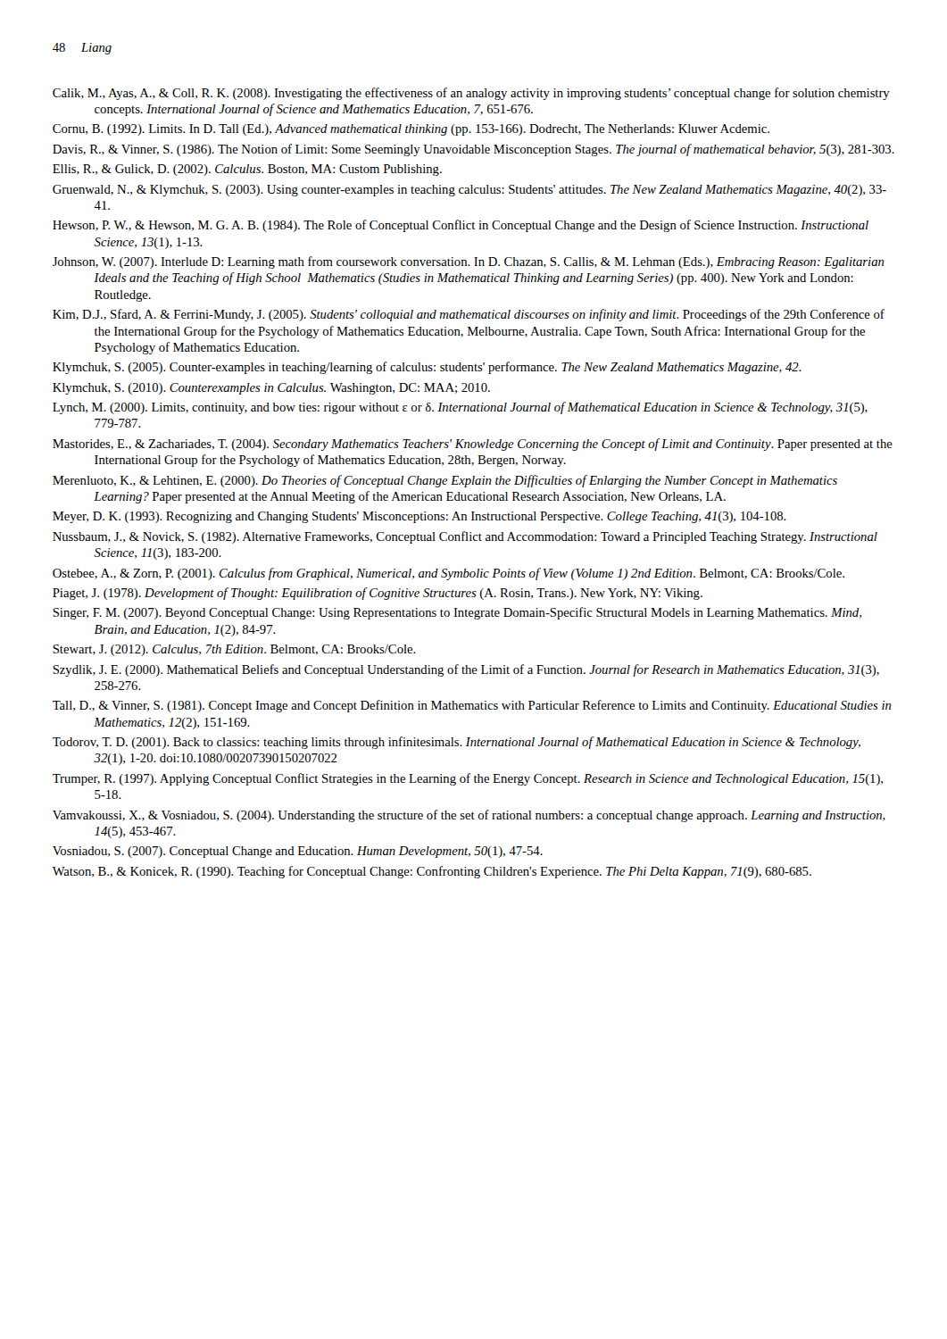48 Liang
Calik, M., Ayas, A., & Coll, R. K. (2008). Investigating the effectiveness of an analogy activity in improving students’ conceptual change for solution chemistry concepts. International Journal of Science and Mathematics Education, 7, 651-676.
Cornu, B. (1992). Limits. In D. Tall (Ed.), Advanced mathematical thinking (pp. 153-166). Dodrecht, The Netherlands: Kluwer Acdemic.
Davis, R., & Vinner, S. (1986). The Notion of Limit: Some Seemingly Unavoidable Misconception Stages. The journal of mathematical behavior, 5(3), 281-303.
Ellis, R., & Gulick, D. (2002). Calculus. Boston, MA: Custom Publishing.
Gruenwald, N., & Klymchuk, S. (2003). Using counter-examples in teaching calculus: Students' attitudes. The New Zealand Mathematics Magazine, 40(2), 33-41.
Hewson, P. W., & Hewson, M. G. A. B. (1984). The Role of Conceptual Conflict in Conceptual Change and the Design of Science Instruction. Instructional Science, 13(1), 1-13.
Johnson, W. (2007). Interlude D: Learning math from coursework conversation. In D. Chazan, S. Callis, & M. Lehman (Eds.), Embracing Reason: Egalitarian Ideals and the Teaching of High School Mathematics (Studies in Mathematical Thinking and Learning Series) (pp. 400). New York and London: Routledge.
Kim, D.J., Sfard, A. & Ferrini-Mundy, J. (2005). Students' colloquial and mathematical discourses on infinity and limit. Proceedings of the 29th Conference of the International Group for the Psychology of Mathematics Education, Melbourne, Australia. Cape Town, South Africa: International Group for the Psychology of Mathematics Education.
Klymchuk, S. (2005). Counter-examples in teaching/learning of calculus: students' performance. The New Zealand Mathematics Magazine, 42.
Klymchuk, S. (2010). Counterexamples in Calculus. Washington, DC: MAA; 2010.
Lynch, M. (2000). Limits, continuity, and bow ties: rigour without ε or δ. International Journal of Mathematical Education in Science & Technology, 31(5), 779-787.
Mastorides, E., & Zachariades, T. (2004). Secondary Mathematics Teachers' Knowledge Concerning the Concept of Limit and Continuity. Paper presented at the International Group for the Psychology of Mathematics Education, 28th, Bergen, Norway.
Merenluoto, K., & Lehtinen, E. (2000). Do Theories of Conceptual Change Explain the Difficulties of Enlarging the Number Concept in Mathematics Learning? Paper presented at the Annual Meeting of the American Educational Research Association, New Orleans, LA.
Meyer, D. K. (1993). Recognizing and Changing Students' Misconceptions: An Instructional Perspective. College Teaching, 41(3), 104-108.
Nussbaum, J., & Novick, S. (1982). Alternative Frameworks, Conceptual Conflict and Accommodation: Toward a Principled Teaching Strategy. Instructional Science, 11(3), 183-200.
Ostebee, A., & Zorn, P. (2001). Calculus from Graphical, Numerical, and Symbolic Points of View (Volume 1) 2nd Edition. Belmont, CA: Brooks/Cole.
Piaget, J. (1978). Development of Thought: Equilibration of Cognitive Structures (A. Rosin, Trans.). New York, NY: Viking.
Singer, F. M. (2007). Beyond Conceptual Change: Using Representations to Integrate Domain-Specific Structural Models in Learning Mathematics. Mind, Brain, and Education, 1(2), 84-97.
Stewart, J. (2012). Calculus, 7th Edition. Belmont, CA: Brooks/Cole.
Szydlik, J. E. (2000). Mathematical Beliefs and Conceptual Understanding of the Limit of a Function. Journal for Research in Mathematics Education, 31(3), 258-276.
Tall, D., & Vinner, S. (1981). Concept Image and Concept Definition in Mathematics with Particular Reference to Limits and Continuity. Educational Studies in Mathematics, 12(2), 151-169.
Todorov, T. D. (2001). Back to classics: teaching limits through infinitesimals. International Journal of Mathematical Education in Science & Technology, 32(1), 1-20. doi:10.1080/00207390150207022
Trumper, R. (1997). Applying Conceptual Conflict Strategies in the Learning of the Energy Concept. Research in Science and Technological Education, 15(1), 5-18.
Vamvakoussi, X., & Vosniadou, S. (2004). Understanding the structure of the set of rational numbers: a conceptual change approach. Learning and Instruction, 14(5), 453-467.
Vosniadou, S. (2007). Conceptual Change and Education. Human Development, 50(1), 47-54.
Watson, B., & Konicek, R. (1990). Teaching for Conceptual Change: Confronting Children's Experience. The Phi Delta Kappan, 71(9), 680-685.